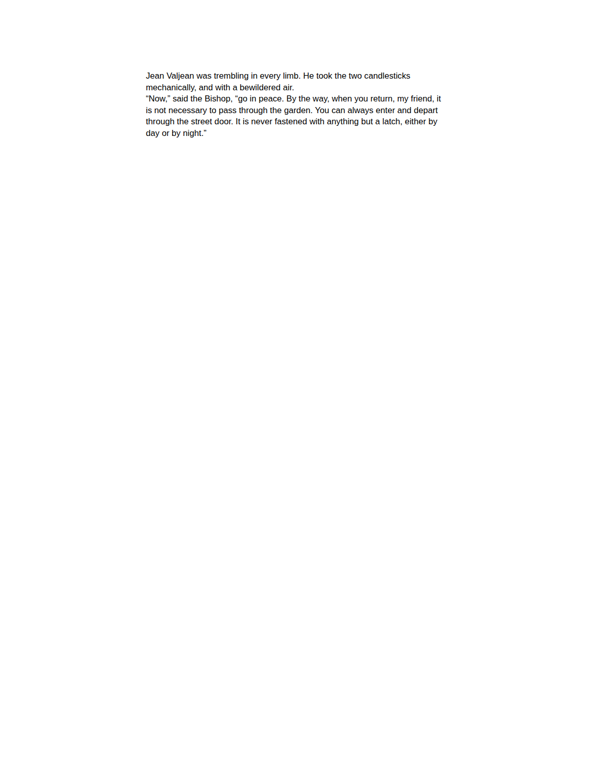Jean Valjean was trembling in every limb. He took the two candlesticks mechanically, and with a bewildered air.
“Now,” said the Bishop, “go in peace. By the way, when you return, my friend, it is not necessary to pass through the garden. You can always enter and depart through the street door. It is never fastened with anything but a latch, either by day or by night.”